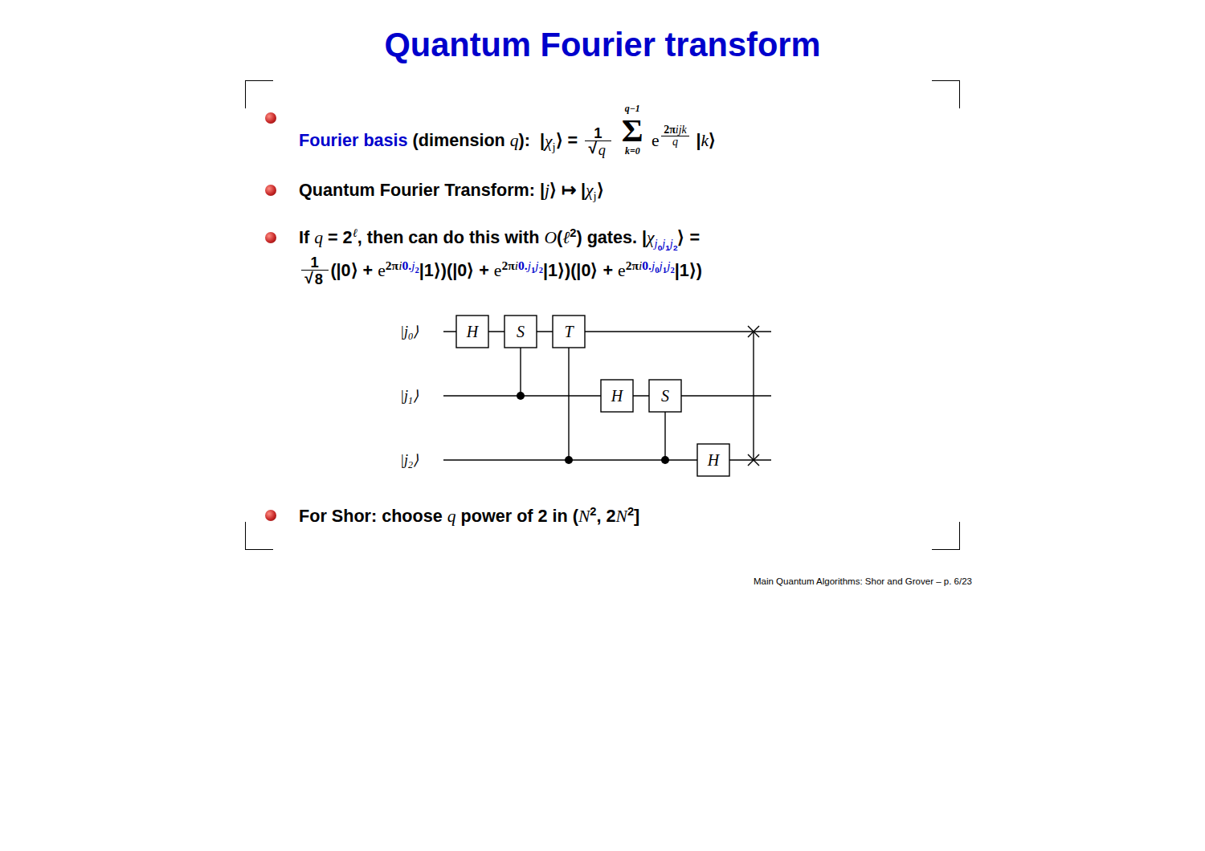Quantum Fourier transform
Fourier basis (dimension q): |χj⟩ = 1 q q−1 Σk=0 e 2πijk q |k⟩
Quantum Fourier Transform: |j⟩ ↦ |χj⟩
If q = 2ℓ, then can do this with O(ℓ2) gates. |χj0j1j2⟩ =
18(|0⟩ + e2πi 0.j2|1⟩)(|0⟩ + e2πi 0.j1j2|1⟩)(|0⟩ + e2πi 0.j0j1j2|1⟩)
|j0⟩ |j1⟩ |j2⟩ H S T H S H
For Shor: choose q power of 2 in (N2, 2N2]
Main Quantum Algorithms: Shor and Grover – p. 6/23